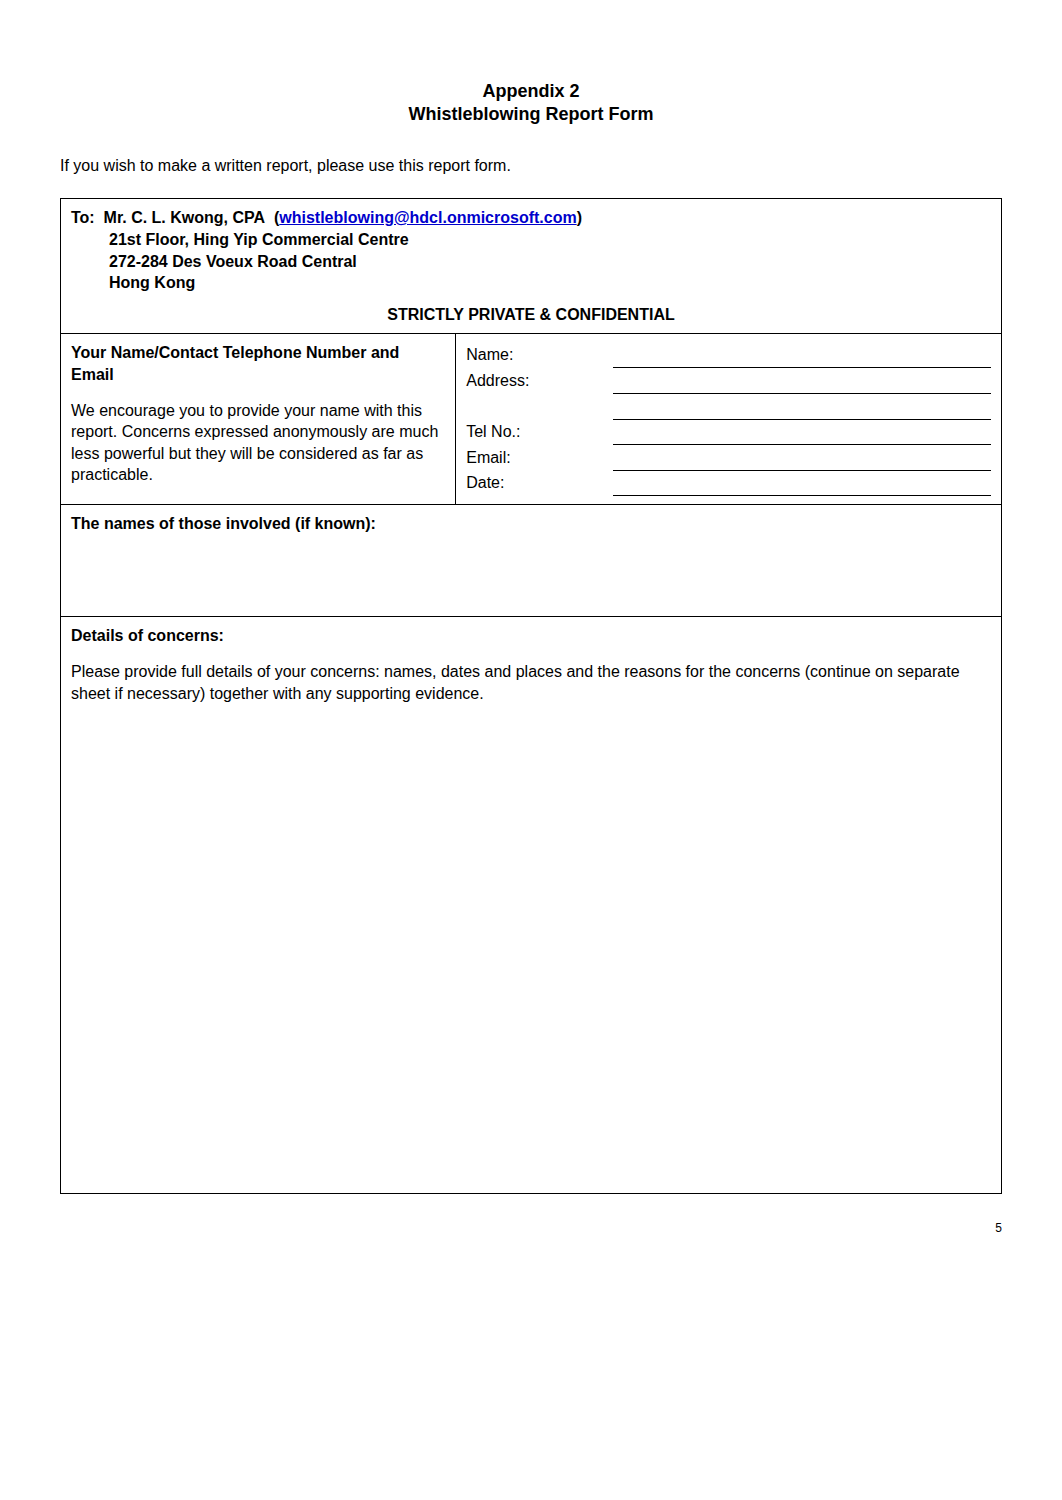Appendix 2
Whistleblowing Report Form
If you wish to make a written report, please use this report form.
| To: Mr. C. L. Kwong, CPA ( whistleblowing@hdcl.onmicrosoft.com ) 21st Floor, Hing Yip Commercial Centre 272-284 Des Voeux Road Central Hong Kong STRICTLY PRIVATE & CONFIDENTIAL |
| Your Name/Contact Telephone Number and Email We encourage you to provide your name with this report. Concerns expressed anonymously are much less powerful but they will be considered as far as practicable. | / Name: / / / Address: / / / Tel No.: / / / Email: / / / Date: / / |
| The names of those involved (if known): |
| Details of concerns: Please provide full details of your concerns: names, dates and places and the reasons for the concerns (continue on separate sheet if necessary) together with any supporting evidence. |
5